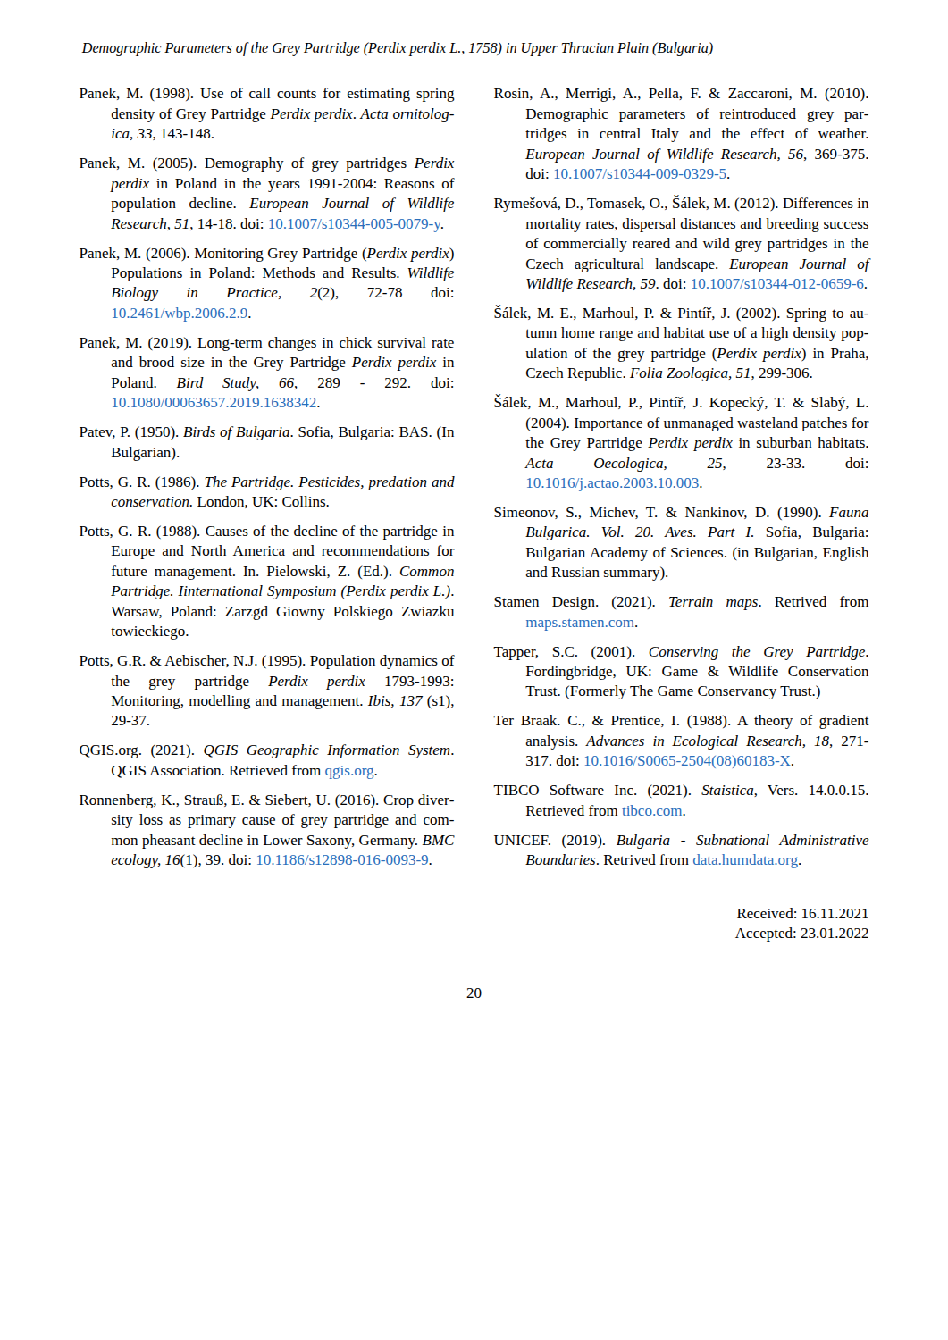Demographic Parameters of the Grey Partridge (Perdix perdix L., 1758) in Upper Thracian Plain (Bulgaria)
Panek, M. (1998). Use of call counts for estimating spring density of Grey Partridge Perdix perdix. Acta ornitologica, 33, 143-148.
Panek, M. (2005). Demography of grey partridges Perdix perdix in Poland in the years 1991-2004: Reasons of population decline. European Journal of Wildlife Research, 51, 14-18. doi: 10.1007/s10344-005-0079-y.
Panek, M. (2006). Monitoring Grey Partridge (Perdix perdix) Populations in Poland: Methods and Results. Wildlife Biology in Practice, 2(2), 72-78 doi: 10.2461/wbp.2006.2.9.
Panek, M. (2019). Long-term changes in chick survival rate and brood size in the Grey Partridge Perdix perdix in Poland. Bird Study, 66, 289 - 292. doi: 10.1080/00063657.2019.1638342.
Patev, P. (1950). Birds of Bulgaria. Sofia, Bulgaria: BAS. (In Bulgarian).
Potts, G. R. (1986). The Partridge. Pesticides, predation and conservation. London, UK: Collins.
Potts, G. R. (1988). Causes of the decline of the partridge in Europe and North America and recommendations for future management. In. Pielowski, Z. (Ed.). Common Partridge. Iinternational Symposium (Perdix perdix L.). Warsaw, Poland: Zarzgd Giowny Polskiego Zwiazku towieckiego.
Potts, G.R. & Aebischer, N.J. (1995). Population dynamics of the grey partridge Perdix perdix 1793-1993: Monitoring, modelling and management. Ibis, 137 (s1), 29-37.
QGIS.org. (2021). QGIS Geographic Information System. QGIS Association. Retrieved from qgis.org.
Ronnenberg, K., Strauß, E. & Siebert, U. (2016). Crop diversity loss as primary cause of grey partridge and common pheasant decline in Lower Saxony, Germany. BMC ecology, 16(1), 39. doi: 10.1186/s12898-016-0093-9.
Rosin, A., Merrigi, A., Pella, F. & Zaccaroni, M. (2010). Demographic parameters of reintroduced grey partridges in central Italy and the effect of weather. European Journal of Wildlife Research, 56, 369-375. doi: 10.1007/s10344-009-0329-5.
Rymešová, D., Tomasek, O., Šálek, M. (2012). Differences in mortality rates, dispersal distances and breeding success of commercially reared and wild grey partridges in the Czech agricultural landscape. European Journal of Wildlife Research, 59. doi: 10.1007/s10344-012-0659-6.
Šálek, M. E., Marhoul, P. & Pintíř, J. (2002). Spring to autumn home range and habitat use of a high density population of the grey partridge (Perdix perdix) in Praha, Czech Republic. Folia Zoologica, 51, 299-306.
Šálek, M., Marhoul, P., Pintíř, J. Kopecký, T. & Slabý, L. (2004). Importance of unmanaged wasteland patches for the Grey Partridge Perdix perdix in suburban habitats. Acta Oecologica, 25, 23-33. doi: 10.1016/j.actao.2003.10.003.
Simeonov, S., Michev, T. & Nankinov, D. (1990). Fauna Bulgarica. Vol. 20. Aves. Part I. Sofia, Bulgaria: Bulgarian Academy of Sciences. (in Bulgarian, English and Russian summary).
Stamen Design. (2021). Terrain maps. Retrived from maps.stamen.com.
Tapper, S.C. (2001). Conserving the Grey Partridge. Fordingbridge, UK: Game & Wildlife Conservation Trust. (Formerly The Game Conservancy Trust.)
Ter Braak. C., & Prentice, I. (1988). A theory of gradient analysis. Advances in Ecological Research, 18, 271-317. doi: 10.1016/S0065-2504(08)60183-X.
TIBCO Software Inc. (2021). Staistica, Vers. 14.0.0.15. Retrieved from tibco.com.
UNICEF. (2019). Bulgaria - Subnational Administrative Boundaries. Retrived from data.humdata.org.
Received: 16.11.2021
Accepted: 23.01.2022
20